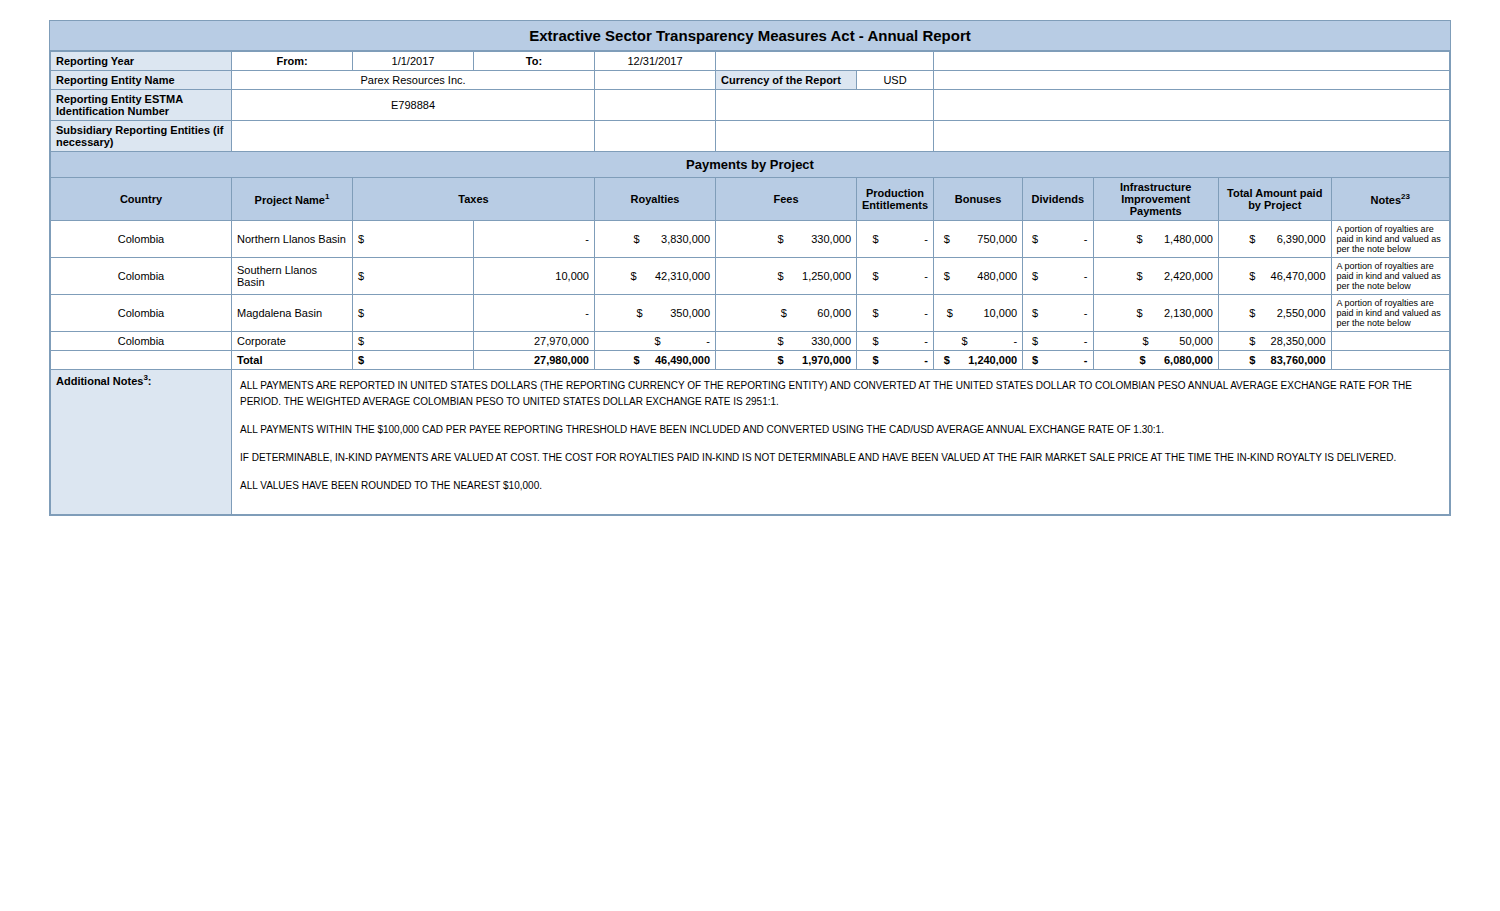Extractive Sector Transparency Measures Act - Annual Report
| Reporting Year | From: | 1/1/2017 | To: | 12/31/2017 | | |
| Reporting Entity Name | Parex Resources Inc. | | Currency of the Report | USD | |
| Reporting Entity ESTMA Identification Number | E798884 | | | |
| Subsidiary Reporting Entities (if necessary) | | | | |
| Payments by Project |
| Country | Project Name 1 | Taxes | Royalties | Fees | Production Entitlements | Bonuses | Dividends | Infrastructure Improvement Payments | Total Amount paid by Project | Notes 23 |
| Colombia | Northern Llanos Basin | $ | - | $ 3,830,000 | $ 330,000 | $ - | $ 750,000 | $ - | $ 1,480,000 | $ 6,390,000 | A portion of royalties are paid in kind and valued as per the note below |
| Colombia | Southern Llanos Basin | $ | 10,000 | $ 42,310,000 | $ 1,250,000 | $ - | $ 480,000 | $ - | $ 2,420,000 | $ 46,470,000 | A portion of royalties are paid in kind and valued as per the note below |
| Colombia | Magdalena Basin | $ | - | $ 350,000 | $ 60,000 | $ - | $ 10,000 | $ - | $ 2,130,000 | $ 2,550,000 | A portion of royalties are paid in kind and valued as per the note below |
| Colombia | Corporate | $ | 27,970,000 | $ - | $ 330,000 | $ - | $ - | $ - | $ 50,000 | $ 28,350,000 | |
| | Total | $ | 27,980,000 | $ 46,490,000 | $ 1,970,000 | $ - | $ 1,240,000 | $ - | $ 6,080,000 | $ 83,760,000 | |
| Additional Notes 3 : | ALL PAYMENTS ARE REPORTED IN UNITED STATES DOLLARS (THE REPORTING CURRENCY OF THE REPORTING ENTITY) AND CONVERTED AT THE UNITED STATES DOLLAR TO COLOMBIAN PESO ANNUAL AVERAGE EXCHANGE RATE FOR THE PERIOD. THE WEIGHTED AVERAGE COLOMBIAN PESO TO UNITED STATES DOLLAR EXCHANGE RATE IS 2951:1. ALL PAYMENTS WITHIN THE $100,000 CAD PER PAYEE REPORTING THRESHOLD HAVE BEEN INCLUDED AND CONVERTED USING THE CAD/USD AVERAGE ANNUAL EXCHANGE RATE OF 1.30:1. IF DETERMINABLE, IN-KIND PAYMENTS ARE VALUED AT COST. THE COST FOR ROYALTIES PAID IN-KIND IS NOT DETERMINABLE AND HAVE BEEN VALUED AT THE FAIR MARKET SALE PRICE AT THE TIME THE IN-KIND ROYALTY IS DELIVERED. ALL VALUES HAVE BEEN ROUNDED TO THE NEAREST $10,000. |